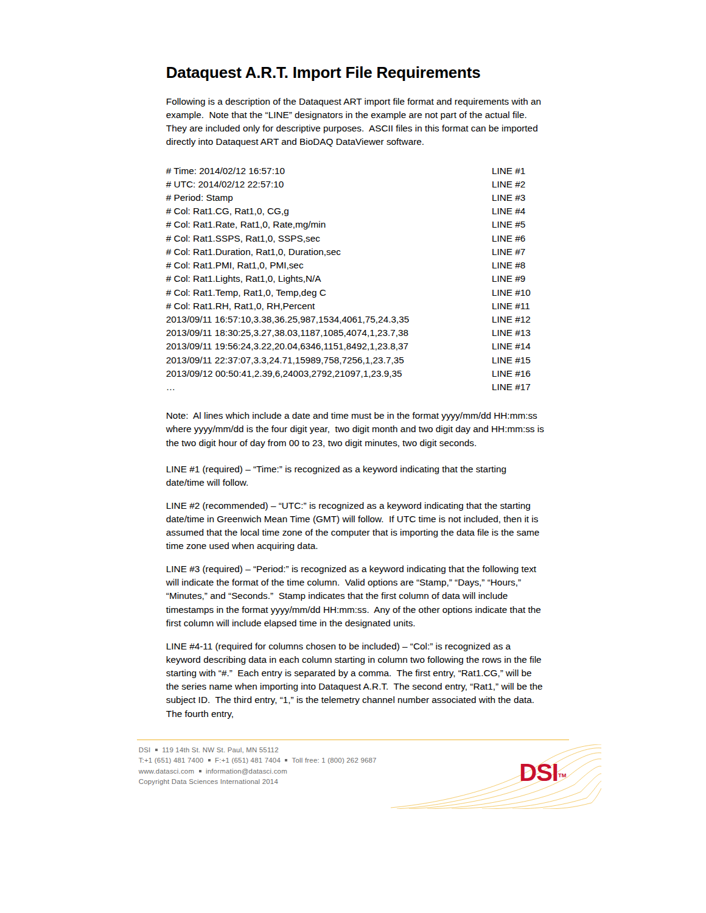Dataquest A.R.T. Import File Requirements
Following is a description of the Dataquest ART import file format and requirements with an example. Note that the “LINE” designators in the example are not part of the actual file. They are included only for descriptive purposes. ASCII files in this format can be imported directly into Dataquest ART and BioDAQ DataViewer software.
| # Time: 2014/02/12 16:57:10 | LINE #1 |
| # UTC: 2014/02/12 22:57:10 | LINE #2 |
| # Period: Stamp | LINE #3 |
| # Col: Rat1.CG, Rat1,0, CG,g | LINE #4 |
| # Col: Rat1.Rate, Rat1,0, Rate,mg/min | LINE #5 |
| # Col: Rat1.SSPS, Rat1,0, SSPS,sec | LINE #6 |
| # Col: Rat1.Duration, Rat1,0, Duration,sec | LINE #7 |
| # Col: Rat1.PMI, Rat1,0, PMI,sec | LINE #8 |
| # Col: Rat1.Lights, Rat1,0, Lights,N/A | LINE #9 |
| # Col: Rat1.Temp, Rat1,0, Temp,deg C | LINE #10 |
| # Col: Rat1.RH, Rat1,0, RH,Percent | LINE #11 |
| 2013/09/11 16:57:10,3.38,36.25,987,1534,4061,75,24.3,35 | LINE #12 |
| 2013/09/11 18:30:25,3.27,38.03,1187,1085,4074,1,23.7,38 | LINE #13 |
| 2013/09/11 19:56:24,3.22,20.04,6346,1151,8492,1,23.8,37 | LINE #14 |
| 2013/09/11 22:37:07,3.3,24.71,15989,758,7256,1,23.7,35 | LINE #15 |
| 2013/09/12 00:50:41,2.39,6,24003,2792,21097,1,23.9,35 | LINE #16 |
| … | LINE #17 |
Note: Al lines which include a date and time must be in the format yyyy/mm/dd HH:mm:ss where yyyy/mm/dd is the four digit year, two digit month and two digit day and HH:mm:ss is the two digit hour of day from 00 to 23, two digit minutes, two digit seconds.
LINE #1 (required) – “Time:” is recognized as a keyword indicating that the starting date/time will follow.
LINE #2 (recommended) – “UTC:” is recognized as a keyword indicating that the starting date/time in Greenwich Mean Time (GMT) will follow. If UTC time is not included, then it is assumed that the local time zone of the computer that is importing the data file is the same time zone used when acquiring data.
LINE #3 (required) – “Period:” is recognized as a keyword indicating that the following text will indicate the format of the time column. Valid options are “Stamp,” “Days,” “Hours,” “Minutes,” and “Seconds.” Stamp indicates that the first column of data will include timestamps in the format yyyy/mm/dd HH:mm:ss. Any of the other options indicate that the first column will include elapsed time in the designated units.
LINE #4-11 (required for columns chosen to be included) – “Col:” is recognized as a keyword describing data in each column starting in column two following the rows in the file starting with “#.” Each entry is separated by a comma. The first entry, “Rat1.CG,” will be the series name when importing into Dataquest A.R.T. The second entry, “Rat1,” will be the subject ID. The third entry, “1,” is the telemetry channel number associated with the data. The fourth entry,
DSI 119 14th St. NW St. Paul, MN 55112
T:+1 (651) 481 7400 F:+1 (651) 481 7404 Toll free: 1 (800) 262 9687
www.datasci.com information@datasci.com
Copyright Data Sciences International 2014
DSI TM